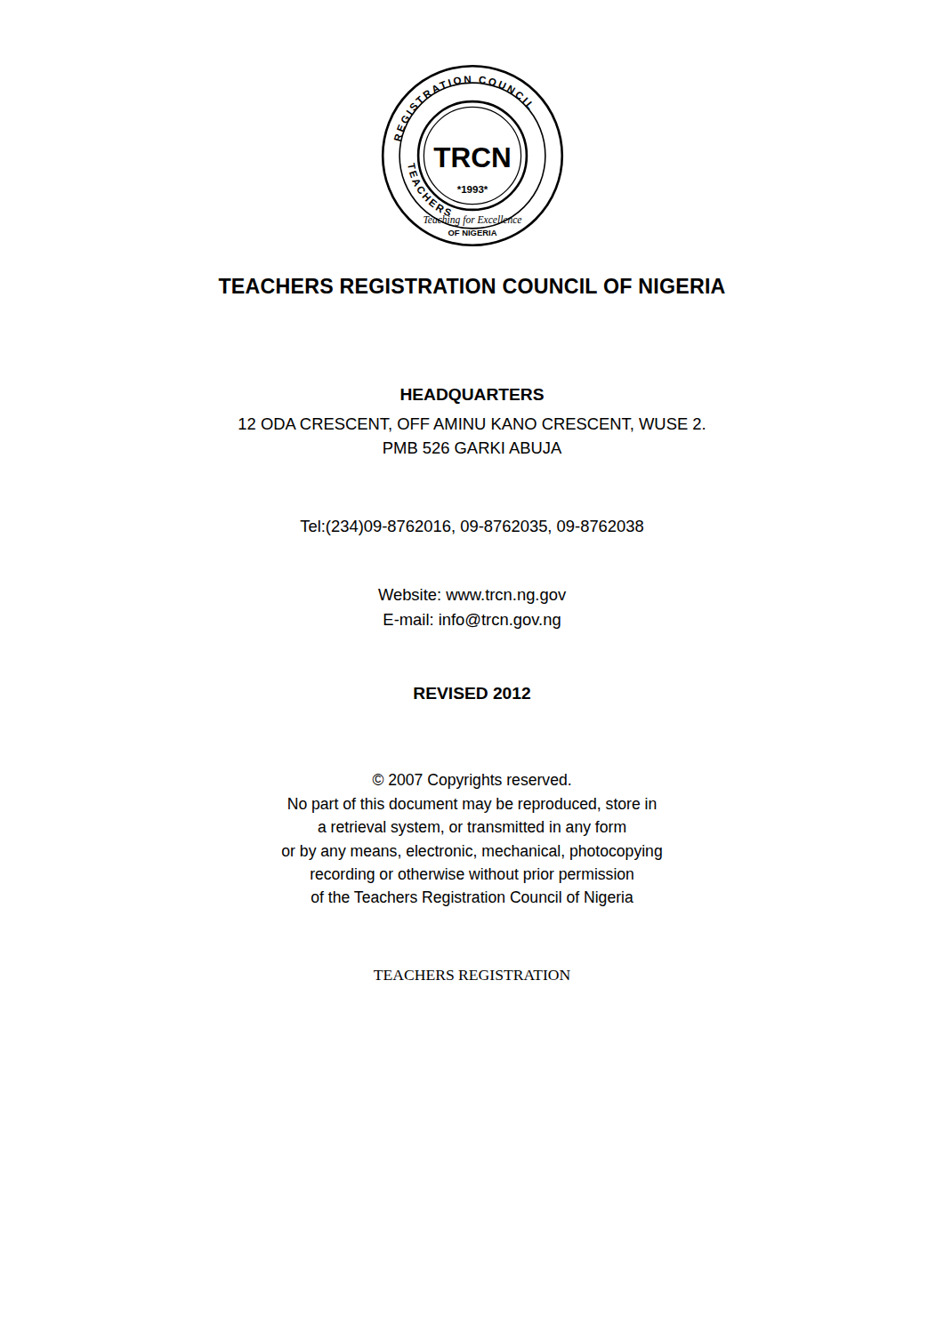REGISTRATION COUNCIL TEACHERS TRCN *1993* Teaching for Excellence OF NIGERIA
TEACHERS REGISTRATION COUNCIL OF NIGERIA
HEADQUARTERS
12 ODA CRESCENT, OFF AMINU KANO CRESCENT, WUSE 2.
PMB 526 GARKI ABUJA
Tel:(234)09-8762016, 09-8762035, 09-8762038
Website: www.trcn.ng.gov
E-mail: info@trcn.gov.ng
REVISED 2012
© 2007 Copyrights reserved.
No part of this document may be reproduced, store in
a retrieval system, or transmitted in any form
or by any means, electronic, mechanical, photocopying
recording or otherwise without prior permission
of the Teachers Registration Council of Nigeria
TEACHERS REGISTRATION